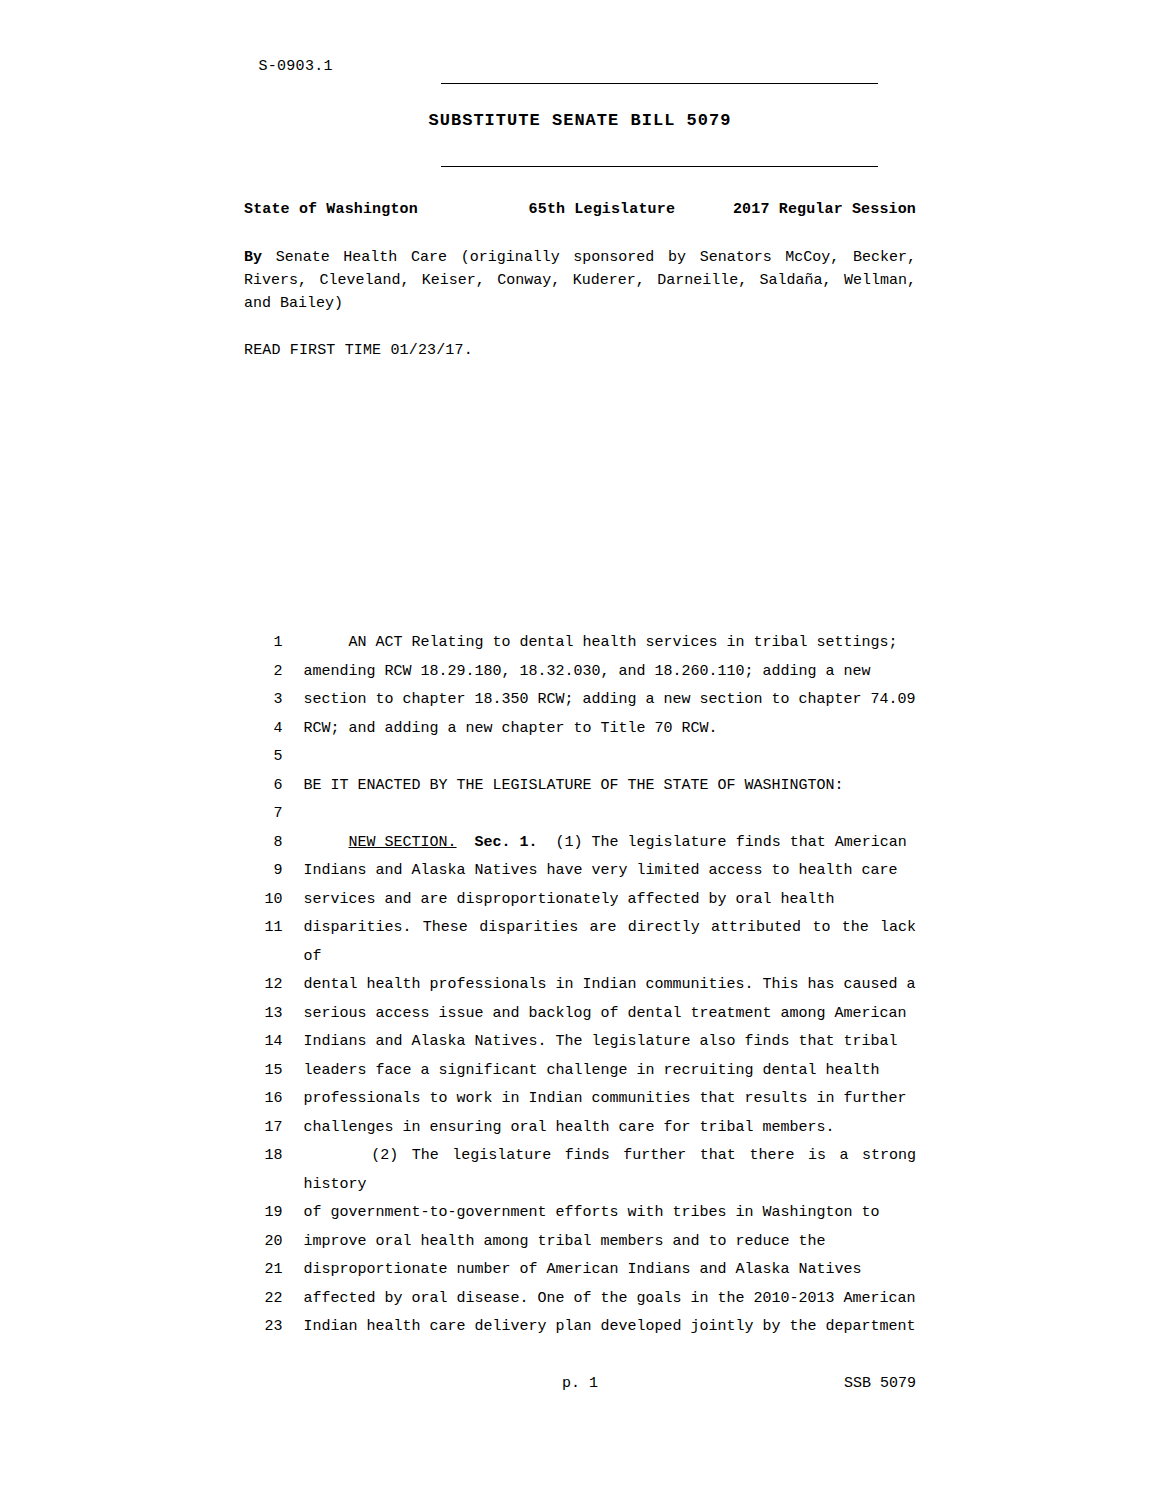S-0903.1
SUBSTITUTE SENATE BILL 5079
State of Washington 65th Legislature 2017 Regular Session
By Senate Health Care (originally sponsored by Senators McCoy, Becker, Rivers, Cleveland, Keiser, Conway, Kuderer, Darneille, Saldaña, Wellman, and Bailey)
READ FIRST TIME 01/23/17.
AN ACT Relating to dental health services in tribal settings;
amending RCW 18.29.180, 18.32.030, and 18.260.110; adding a new
section to chapter 18.350 RCW; adding a new section to chapter 74.09
RCW; and adding a new chapter to Title 70 RCW.
BE IT ENACTED BY THE LEGISLATURE OF THE STATE OF WASHINGTON:
NEW SECTION. Sec. 1. (1) The legislature finds that American
Indians and Alaska Natives have very limited access to health care
services and are disproportionately affected by oral health
disparities. These disparities are directly attributed to the lack of
dental health professionals in Indian communities. This has caused a
serious access issue and backlog of dental treatment among American
Indians and Alaska Natives. The legislature also finds that tribal
leaders face a significant challenge in recruiting dental health
professionals to work in Indian communities that results in further
challenges in ensuring oral health care for tribal members.
(2) The legislature finds further that there is a strong history
of government-to-government efforts with tribes in Washington to
improve oral health among tribal members and to reduce the
disproportionate number of American Indians and Alaska Natives
affected by oral disease. One of the goals in the 2010-2013 American
Indian health care delivery plan developed jointly by the department
p. 1
SSB 5079